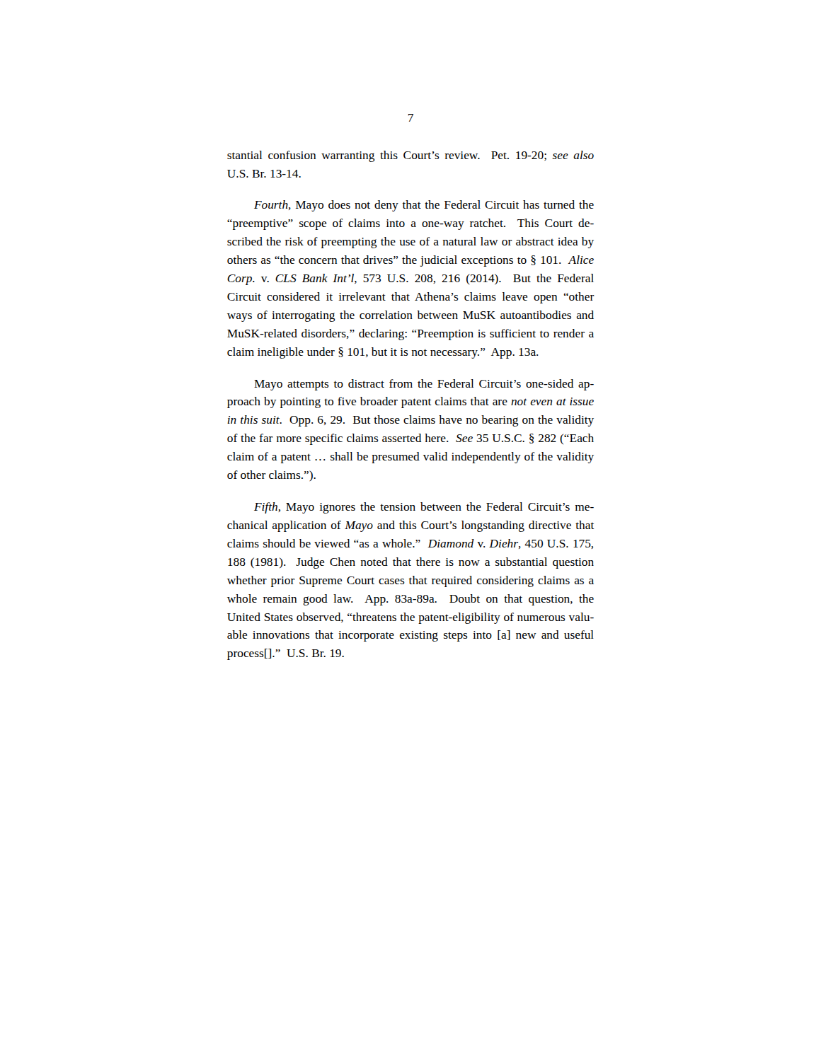7
stantial confusion warranting this Court’s review. Pet. 19-20; see also U.S. Br. 13-14.
Fourth, Mayo does not deny that the Federal Circuit has turned the “preemptive” scope of claims into a one-way ratchet. This Court described the risk of preempting the use of a natural law or abstract idea by others as “the concern that drives” the judicial exceptions to § 101. Alice Corp. v. CLS Bank Int’l, 573 U.S. 208, 216 (2014). But the Federal Circuit considered it irrelevant that Athena’s claims leave open “other ways of interrogating the correlation between MuSK autoantibodies and MuSK-related disorders,” declaring: “Preemption is sufficient to render a claim ineligible under § 101, but it is not necessary.” App. 13a.
Mayo attempts to distract from the Federal Circuit’s one-sided approach by pointing to five broader patent claims that are not even at issue in this suit. Opp. 6, 29. But those claims have no bearing on the validity of the far more specific claims asserted here. See 35 U.S.C. § 282 (“Each claim of a patent … shall be presumed valid independently of the validity of other claims.”).
Fifth, Mayo ignores the tension between the Federal Circuit’s mechanical application of Mayo and this Court’s longstanding directive that claims should be viewed “as a whole.” Diamond v. Diehr, 450 U.S. 175, 188 (1981). Judge Chen noted that there is now a substantial question whether prior Supreme Court cases that required considering claims as a whole remain good law. App. 83a-89a. Doubt on that question, the United States observed, “threatens the patent-eligibility of numerous valuable innovations that incorporate existing steps into [a] new and useful process[].” U.S. Br. 19.